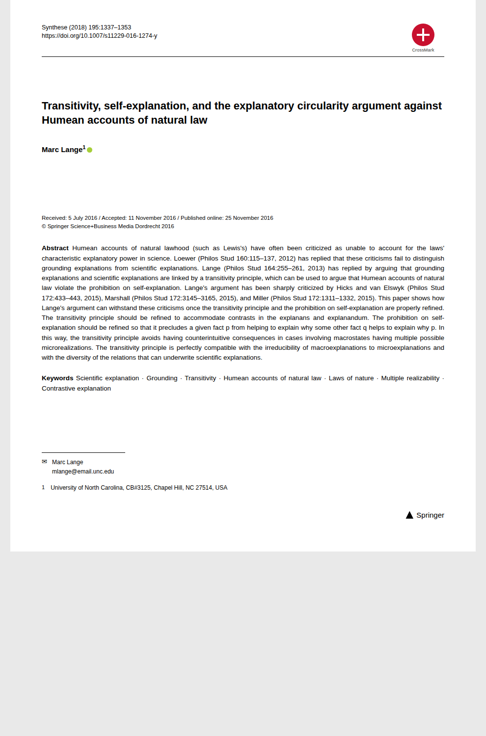Synthese (2018) 195:1337–1353
https://doi.org/10.1007/s11229-016-1274-y
CrossMark
Transitivity, self-explanation, and the explanatory circularity argument against Humean accounts of natural law
Marc Lange1
Received: 5 July 2016 / Accepted: 11 November 2016 / Published online: 25 November 2016
© Springer Science+Business Media Dordrecht 2016
Abstract Humean accounts of natural lawhood (such as Lewis's) have often been criticized as unable to account for the laws' characteristic explanatory power in science. Loewer (Philos Stud 160:115–137, 2012) has replied that these criticisms fail to distinguish grounding explanations from scientific explanations. Lange (Philos Stud 164:255–261, 2013) has replied by arguing that grounding explanations and scientific explanations are linked by a transitivity principle, which can be used to argue that Humean accounts of natural law violate the prohibition on self-explanation. Lange's argument has been sharply criticized by Hicks and van Elswyk (Philos Stud 172:433–443, 2015), Marshall (Philos Stud 172:3145–3165, 2015), and Miller (Philos Stud 172:1311–1332, 2015). This paper shows how Lange's argument can withstand these criticisms once the transitivity principle and the prohibition on self-explanation are properly refined. The transitivity principle should be refined to accommodate contrasts in the explanans and explanandum. The prohibition on self-explanation should be refined so that it precludes a given fact p from helping to explain why some other fact q helps to explain why p. In this way, the transitivity principle avoids having counterintuitive consequences in cases involving macrostates having multiple possible microrealizations. The transitivity principle is perfectly compatible with the irreducibility of macroexplanations to microexplanations and with the diversity of the relations that can underwrite scientific explanations.
Keywords Scientific explanation · Grounding · Transitivity · Humean accounts of natural law · Laws of nature · Multiple realizability · Contrastive explanation
✉
Marc Lange
mlange@email.unc.edu
1 University of North Carolina, CB#3125, Chapel Hill, NC 27514, USA
Springer